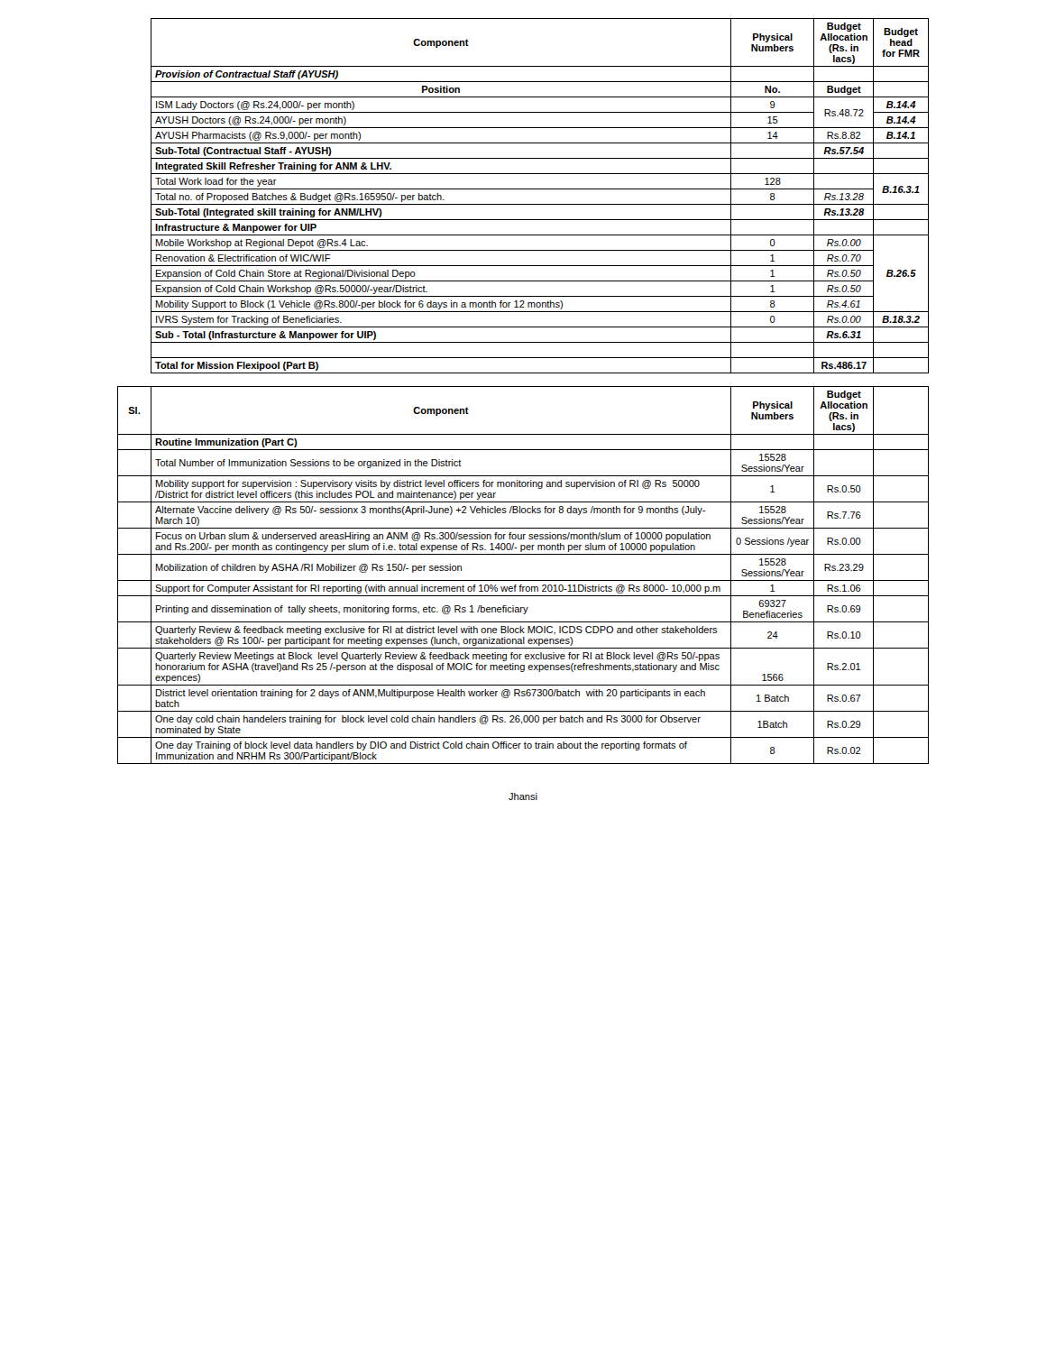| | Component | Physical Numbers | Budget Allocation (Rs. in lacs) | Budget head for FMR |
| | Provision of Contractual Staff (AYUSH) | | | |
| | Position | No. | Budget | |
| | ISM Lady Doctors (@ Rs.24,000/- per month) | 9 | Rs.48.72 | B.14.4 |
| | AYUSH Doctors (@ Rs.24,000/- per month) | 15 | B.14.4 |
| | AYUSH Pharmacists (@ Rs.9,000/- per month) | 14 | Rs.8.82 | B.14.1 |
| | Sub-Total (Contractual Staff - AYUSH) | | Rs.57.54 | |
| | Integrated Skill Refresher Training for ANM & LHV. | | | |
| | Total Work load for the year | 128 | | B.16.3.1 |
| | Total no. of Proposed Batches & Budget @Rs.165950/- per batch. | 8 | Rs.13.28 |
| | Sub-Total (Integrated skill training for ANM/LHV) | | Rs.13.28 | |
| | Infrastructure & Manpower for UIP | | | |
| | Mobile Workshop at Regional Depot @Rs.4 Lac. | 0 | Rs.0.00 | B.26.5 |
| | Renovation & Electrification of WIC/WIF | 1 | Rs.0.70 |
| | Expansion of Cold Chain Store at Regional/Divisional Depo | 1 | Rs.0.50 |
| | Expansion of Cold Chain Workshop @Rs.50000/-year/District. | 1 | Rs.0.50 |
| | Mobility Support to Block (1 Vehicle @Rs.800/-per block for 6 days in a month for 12 months) | 8 | Rs.4.61 |
| | IVRS System for Tracking of Beneficiaries. | 0 | Rs.0.00 | B.18.3.2 |
| | Sub - Total (Infrasturcture & Manpower for UIP) | | Rs.6.31 | |
| | Total for Mission Flexipool (Part B) | | Rs.486.17 | |
| Sl. | Component | Physical Numbers | Budget Allocation (Rs. in lacs) | |
| | Routine Immunization (Part C) | | | |
| | Total Number of Immunization Sessions to be organized in the District | 15528 Sessions/Year | | |
| | Mobility support for supervision : Supervisory visits by district level officers for monitoring and supervision of RI @ Rs 50000 /District for district level officers (this includes POL and maintenance) per year | 1 | Rs.0.50 | |
| | Alternate Vaccine delivery @ Rs 50/- sessionx 3 months(April-June) +2 Vehicles /Blocks for 8 days /month for 9 months (July-March 10) | 15528 Sessions/Year | Rs.7.76 | |
| | Focus on Urban slum & underserved areasHiring an ANM @ Rs.300/session for four sessions/month/slum of 10000 population and Rs.200/- per month as contingency per slum of i.e. total expense of Rs. 1400/- per month per slum of 10000 population | 0 Sessions /year | Rs.0.00 | |
| | Mobilization of children by ASHA /RI Mobilizer @ Rs 150/- per session | 15528 Sessions/Year | Rs.23.29 | |
| | Support for Computer Assistant for RI reporting (with annual increment of 10% wef from 2010-11Districts @ Rs 8000- 10,000 p.m | 1 | Rs.1.06 | |
| | Printing and dissemination of tally sheets, monitoring forms, etc. @ Rs 1 /beneficiary | 69327 Benefiaceries | Rs.0.69 | |
| | Quarterly Review & feedback meeting exclusive for RI at district level with one Block MOIC, ICDS CDPO and other stakeholders stakeholders @ Rs 100/- per participant for meeting expenses (lunch, organizational expenses) | 24 | Rs.0.10 | |
| | Quarterly Review Meetings at Block level Quarterly Review & feedback meeting for exclusive for RI at Block level @Rs 50/-ppas honorarium for ASHA (travel)and Rs 25 /-person at the disposal of MOIC for meeting expenses(refreshments,stationary and Misc expences) | 1566 | Rs.2.01 | |
| | District level orientation training for 2 days of ANM,Multipurpose Health worker @ Rs67300/batch with 20 participants in each batch | 1 Batch | Rs.0.67 | |
| | One day cold chain handelers training for block level cold chain handlers @ Rs. 26,000 per batch and Rs 3000 for Observer nominated by State | 1Batch | Rs.0.29 | |
| | One day Training of block level data handlers by DIO and District Cold chain Officer to train about the reporting formats of Immunization and NRHM Rs 300/Participant/Block | 8 | Rs.0.02 | |
Jhansi